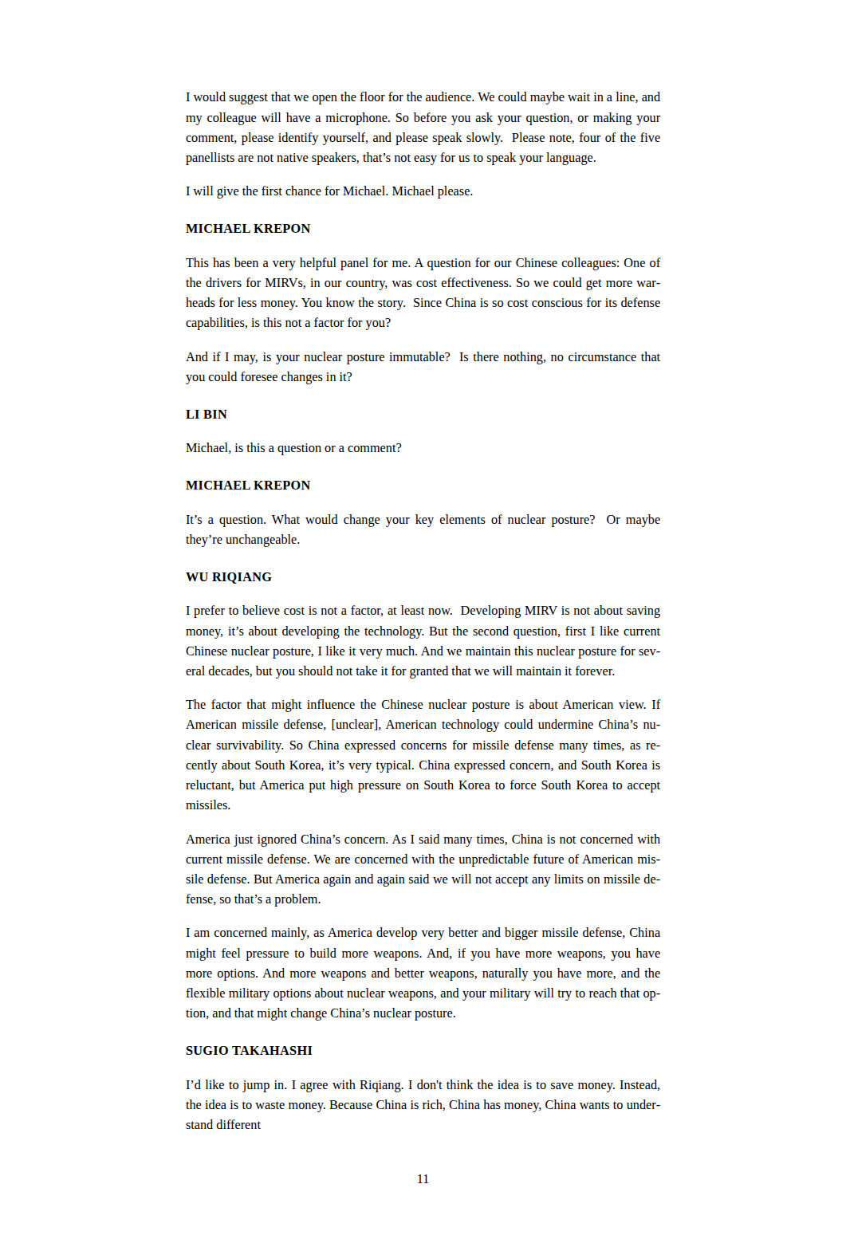I would suggest that we open the floor for the audience. We could maybe wait in a line, and my colleague will have a microphone. So before you ask your question, or making your comment, please identify yourself, and please speak slowly. Please note, four of the five panellists are not native speakers, that’s not easy for us to speak your language.
I will give the first chance for Michael. Michael please.
MICHAEL KREPON
This has been a very helpful panel for me. A question for our Chinese colleagues: One of the drivers for MIRVs, in our country, was cost effectiveness. So we could get more warheads for less money. You know the story. Since China is so cost conscious for its defense capabilities, is this not a factor for you?
And if I may, is your nuclear posture immutable? Is there nothing, no circumstance that you could foresee changes in it?
LI BIN
Michael, is this a question or a comment?
MICHAEL KREPON
It’s a question. What would change your key elements of nuclear posture? Or maybe they’re unchangeable.
WU RIQIANG
I prefer to believe cost is not a factor, at least now. Developing MIRV is not about saving money, it’s about developing the technology. But the second question, first I like current Chinese nuclear posture, I like it very much. And we maintain this nuclear posture for several decades, but you should not take it for granted that we will maintain it forever.
The factor that might influence the Chinese nuclear posture is about American view. If American missile defense, [unclear], American technology could undermine China’s nuclear survivability. So China expressed concerns for missile defense many times, as recently about South Korea, it’s very typical. China expressed concern, and South Korea is reluctant, but America put high pressure on South Korea to force South Korea to accept missiles.
America just ignored China’s concern. As I said many times, China is not concerned with current missile defense. We are concerned with the unpredictable future of American missile defense. But America again and again said we will not accept any limits on missile defense, so that’s a problem.
I am concerned mainly, as America develop very better and bigger missile defense, China might feel pressure to build more weapons. And, if you have more weapons, you have more options. And more weapons and better weapons, naturally you have more, and the flexible military options about nuclear weapons, and your military will try to reach that option, and that might change China’s nuclear posture.
SUGIO TAKAHASHI
I’d like to jump in. I agree with Riqiang. I don't think the idea is to save money. Instead, the idea is to waste money. Because China is rich, China has money, China wants to understand different
11